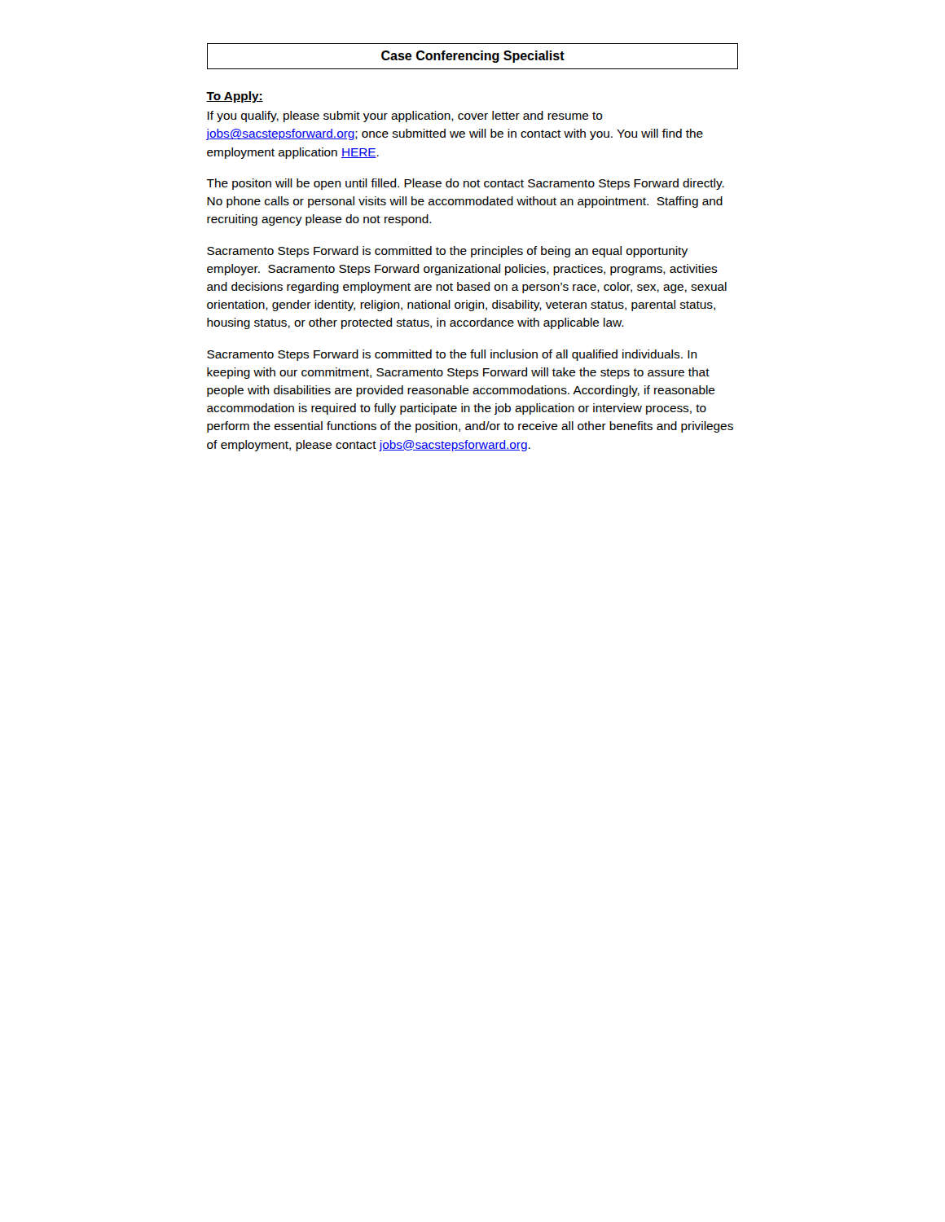Case Conferencing Specialist
To Apply:
If you qualify, please submit your application, cover letter and resume to jobs@sacstepsforward.org; once submitted we will be in contact with you. You will find the employment application HERE.
The positon will be open until filled. Please do not contact Sacramento Steps Forward directly. No phone calls or personal visits will be accommodated without an appointment. Staffing and recruiting agency please do not respond.
Sacramento Steps Forward is committed to the principles of being an equal opportunity employer. Sacramento Steps Forward organizational policies, practices, programs, activities and decisions regarding employment are not based on a person’s race, color, sex, age, sexual orientation, gender identity, religion, national origin, disability, veteran status, parental status, housing status, or other protected status, in accordance with applicable law.
Sacramento Steps Forward is committed to the full inclusion of all qualified individuals. In keeping with our commitment, Sacramento Steps Forward will take the steps to assure that people with disabilities are provided reasonable accommodations. Accordingly, if reasonable accommodation is required to fully participate in the job application or interview process, to perform the essential functions of the position, and/or to receive all other benefits and privileges of employment, please contact jobs@sacstepsforward.org.